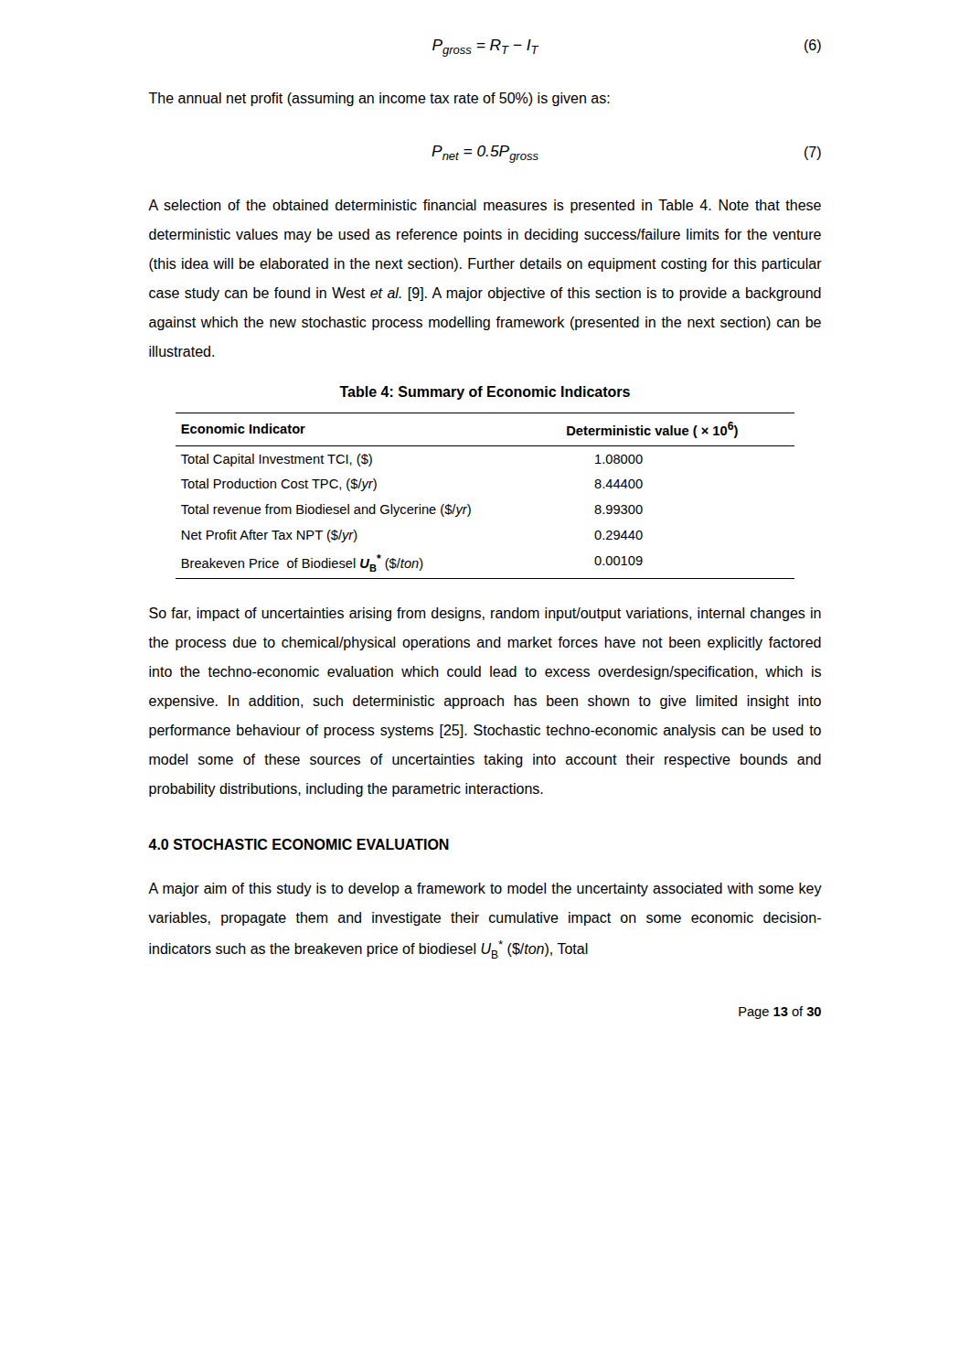Pgross = RT − IT
(6)
The annual net profit (assuming an income tax rate of 50%) is given as:
Pnet = 0.5Pgross
(7)
A selection of the obtained deterministic financial measures is presented in Table 4. Note that these deterministic values may be used as reference points in deciding success/failure limits for the venture (this idea will be elaborated in the next section). Further details on equipment costing for this particular case study can be found in West et al. [9]. A major objective of this section is to provide a background against which the new stochastic process modelling framework (presented in the next section) can be illustrated.
Table 4: Summary of Economic Indicators
| Economic Indicator | Deterministic value ( × 10 6 ) |
| --- | --- |
| Total Capital Investment TCI, ($) | 1.08000 |
| Total Production Cost TPC, ($/ yr ) | 8.44400 |
| Total revenue from Biodiesel and Glycerine ($/ yr ) | 8.99300 |
| Net Profit After Tax NPT ($/ yr ) | 0.29440 |
| Breakeven Price of Biodiesel U B * ($/ ton ) | 0.00109 |
So far, impact of uncertainties arising from designs, random input/output variations, internal changes in the process due to chemical/physical operations and market forces have not been explicitly factored into the techno-economic evaluation which could lead to excess overdesign/specification, which is expensive. In addition, such deterministic approach has been shown to give limited insight into performance behaviour of process systems [25]. Stochastic techno-economic analysis can be used to model some of these sources of uncertainties taking into account their respective bounds and probability distributions, including the parametric interactions.
4.0 STOCHASTIC ECONOMIC EVALUATION
A major aim of this study is to develop a framework to model the uncertainty associated with some key variables, propagate them and investigate their cumulative impact on some economic decision-indicators such as the breakeven price of biodiesel UB* ($/ton), Total
Page 13 of 30